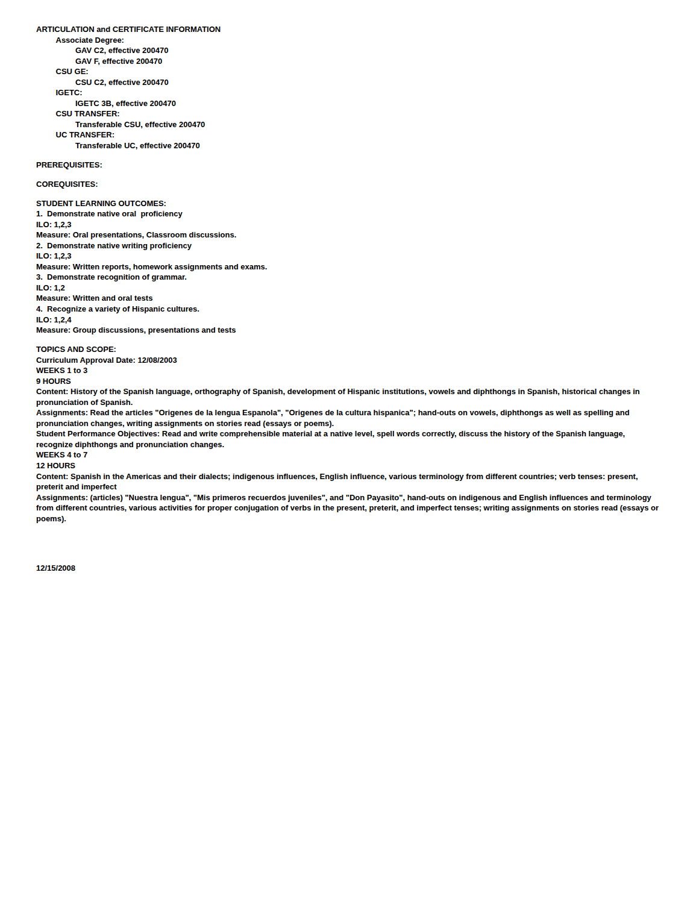ARTICULATION and CERTIFICATE INFORMATION
Associate Degree:
GAV C2, effective 200470
GAV F, effective 200470
CSU GE:
CSU C2, effective 200470
IGETC:
IGETC 3B, effective 200470
CSU TRANSFER:
Transferable CSU, effective 200470
UC TRANSFER:
Transferable UC, effective 200470
PREREQUISITES:
COREQUISITES:
STUDENT LEARNING OUTCOMES:
1. Demonstrate native oral proficiency
ILO: 1,2,3
Measure: Oral presentations, Classroom discussions.
2. Demonstrate native writing proficiency
ILO: 1,2,3
Measure: Written reports, homework assignments and exams.
3. Demonstrate recognition of grammar.
ILO: 1,2
Measure: Written and oral tests
4. Recognize a variety of Hispanic cultures.
ILO: 1,2,4
Measure: Group discussions, presentations and tests
TOPICS AND SCOPE:
Curriculum Approval Date: 12/08/2003
WEEKS 1 to 3
9 HOURS
Content: History of the Spanish language, orthography of Spanish, development of Hispanic institutions, vowels and diphthongs in Spanish, historical changes in pronunciation of Spanish.
Assignments: Read the articles "Origenes de la lengua Espanola", "Origenes de la cultura hispanica"; hand-outs on vowels, diphthongs as well as spelling and pronunciation changes, writing assignments on stories read (essays or poems).
Student Performance Objectives: Read and write comprehensible material at a native level, spell words correctly, discuss the history of the Spanish language, recognize diphthongs and pronunciation changes.
WEEKS 4 to 7
12 HOURS
Content: Spanish in the Americas and their dialects; indigenous influences, English influence, various terminology from different countries; verb tenses: present, preterit and imperfect
Assignments: (articles) "Nuestra lengua", "Mis primeros recuerdos juveniles", and "Don Payasito", hand-outs on indigenous and English influences and terminology from different countries, various activities for proper conjugation of verbs in the present, preterit, and imperfect tenses; writing assignments on stories read (essays or poems).
12/15/2008